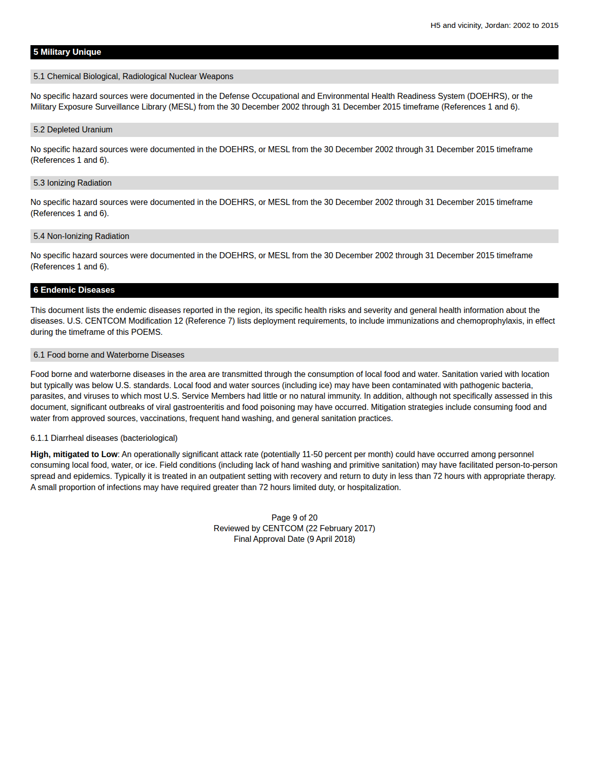H5 and vicinity, Jordan: 2002 to 2015
5 Military Unique
5.1 Chemical Biological, Radiological Nuclear Weapons
No specific hazard sources were documented in the Defense Occupational and Environmental Health Readiness System (DOEHRS), or the Military Exposure Surveillance Library (MESL) from the 30 December 2002 through 31 December 2015 timeframe (References 1 and 6).
5.2 Depleted Uranium
No specific hazard sources were documented in the DOEHRS, or MESL from the 30 December 2002 through 31 December 2015 timeframe (References 1 and 6).
5.3 Ionizing Radiation
No specific hazard sources were documented in the DOEHRS, or MESL from the 30 December 2002 through 31 December 2015 timeframe (References 1 and 6).
5.4 Non-Ionizing Radiation
No specific hazard sources were documented in the DOEHRS, or MESL from the 30 December 2002 through 31 December 2015 timeframe (References 1 and 6).
6 Endemic Diseases
This document lists the endemic diseases reported in the region, its specific health risks and severity and general health information about the diseases. U.S. CENTCOM Modification 12 (Reference 7) lists deployment requirements, to include immunizations and chemoprophylaxis, in effect during the timeframe of this POEMS.
6.1 Food borne and Waterborne Diseases
Food borne and waterborne diseases in the area are transmitted through the consumption of local food and water. Sanitation varied with location but typically was below U.S. standards. Local food and water sources (including ice) may have been contaminated with pathogenic bacteria, parasites, and viruses to which most U.S. Service Members had little or no natural immunity. In addition, although not specifically assessed in this document, significant outbreaks of viral gastroenteritis and food poisoning may have occurred. Mitigation strategies include consuming food and water from approved sources, vaccinations, frequent hand washing, and general sanitation practices.
6.1.1 Diarrheal diseases (bacteriological)
High, mitigated to Low: An operationally significant attack rate (potentially 11-50 percent per month) could have occurred among personnel consuming local food, water, or ice. Field conditions (including lack of hand washing and primitive sanitation) may have facilitated person-to-person spread and epidemics. Typically it is treated in an outpatient setting with recovery and return to duty in less than 72 hours with appropriate therapy. A small proportion of infections may have required greater than 72 hours limited duty, or hospitalization.
Page 9 of 20
Reviewed by CENTCOM (22 February 2017)
Final Approval Date (9 April 2018)